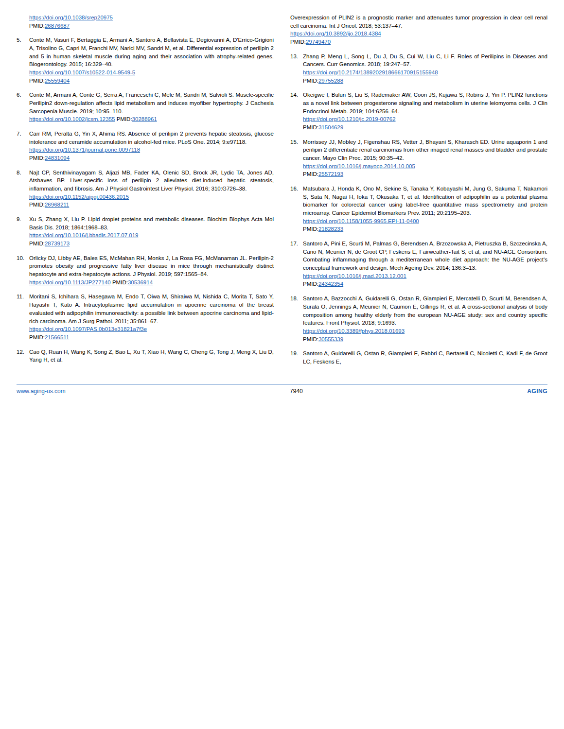https://doi.org/10.1038/srep20975
PMID:26876687
5. Conte M, Vasuri F, Bertaggia E, Armani A, Santoro A, Bellavista E, Degiovanni A, D'Errico-Grigioni A, Trisolino G, Capri M, Franchi MV, Narici MV, Sandri M, et al. Differential expression of perilipin 2 and 5 in human skeletal muscle during aging and their association with atrophy-related genes. Biogerontology. 2015; 16:329–40.
https://doi.org/10.1007/s10522-014-9549-5
PMID:25559404
6. Conte M, Armani A, Conte G, Serra A, Franceschi C, Mele M, Sandri M, Salvioli S. Muscle-specific Perilipin2 down-regulation affects lipid metabolism and induces myofiber hypertrophy. J Cachexia Sarcopenia Muscle. 2019; 10:95–110.
https://doi.org/10.1002/jcsm.12355 PMID:30288961
7. Carr RM, Peralta G, Yin X, Ahima RS. Absence of perilipin 2 prevents hepatic steatosis, glucose intolerance and ceramide accumulation in alcohol-fed mice. PLoS One. 2014; 9:e97118.
https://doi.org/10.1371/journal.pone.0097118
PMID:24831094
8. Najt CP, Senthivinayagam S, Aljazi MB, Fader KA, Olenic SD, Brock JR, Lydic TA, Jones AD, Atshaves BP. Liver-specific loss of perilipin 2 alleviates diet-induced hepatic steatosis, inflammation, and fibrosis. Am J Physiol Gastrointest Liver Physiol. 2016; 310:G726–38.
https://doi.org/10.1152/ajpgi.00436.2015
PMID:26968211
9. Xu S, Zhang X, Liu P. Lipid droplet proteins and metabolic diseases. Biochim Biophys Acta Mol Basis Dis. 2018; 1864:1968–83.
https://doi.org/10.1016/j.bbadis.2017.07.019
PMID:28739173
10. Orlicky DJ, Libby AE, Bales ES, McMahan RH, Monks J, La Rosa FG, McManaman JL. Perilipin-2 promotes obesity and progressive fatty liver disease in mice through mechanistically distinct hepatocyte and extra-hepatocyte actions. J Physiol. 2019; 597:1565–84.
https://doi.org/10.1113/JP277140 PMID:30536914
11. Moritani S, Ichihara S, Hasegawa M, Endo T, Oiwa M, Shiraiwa M, Nishida C, Morita T, Sato Y, Hayashi T, Kato A. Intracytoplasmic lipid accumulation in apocrine carcinoma of the breast evaluated with adipophilin immunoreactivity: a possible link between apocrine carcinoma and lipid-rich carcinoma. Am J Surg Pathol. 2011; 35:861–67.
https://doi.org/10.1097/PAS.0b013e31821a7f3e
PMID:21566511
12. Cao Q, Ruan H, Wang K, Song Z, Bao L, Xu T, Xiao H, Wang C, Cheng G, Tong J, Meng X, Liu D, Yang H, et al.
Overexpression of PLIN2 is a prognostic marker and attenuates tumor progression in clear cell renal cell carcinoma. Int J Oncol. 2018; 53:137–47.
https://doi.org/10.3892/ijo.2018.4384
PMID:29749470
13. Zhang P, Meng L, Song L, Du J, Du S, Cui W, Liu C, Li F. Roles of Perilipins in Diseases and Cancers. Curr Genomics. 2018; 19:247–57.
https://doi.org/10.2174/1389202918666170915155948
PMID:29755288
14. Okeigwe I, Bulun S, Liu S, Rademaker AW, Coon JS, Kujawa S, Robins J, Yin P. PLIN2 functions as a novel link between progesterone signaling and metabolism in uterine leiomyoma cells. J Clin Endocrinol Metab. 2019; 104:6256–64.
https://doi.org/10.1210/jc.2019-00762
PMID:31504629
15. Morrissey JJ, Mobley J, Figenshau RS, Vetter J, Bhayani S, Kharasch ED. Urine aquaporin 1 and perilipin 2 differentiate renal carcinomas from other imaged renal masses and bladder and prostate cancer. Mayo Clin Proc. 2015; 90:35–42.
https://doi.org/10.1016/j.mayocp.2014.10.005
PMID:25572193
16. Matsubara J, Honda K, Ono M, Sekine S, Tanaka Y, Kobayashi M, Jung G, Sakuma T, Nakamori S, Sata N, Nagai H, Ioka T, Okusaka T, et al. Identification of adipophilin as a potential plasma biomarker for colorectal cancer using label-free quantitative mass spectrometry and protein microarray. Cancer Epidemiol Biomarkers Prev. 2011; 20:2195–203.
https://doi.org/10.1158/1055-9965.EPI-11-0400
PMID:21828233
17. Santoro A, Pini E, Scurti M, Palmas G, Berendsen A, Brzozowska A, Pietruszka B, Szczecinska A, Cano N, Meunier N, de Groot CP, Feskens E, Fairweather-Tait S, et al, and NU-AGE Consortium. Combating inflammaging through a mediterranean whole diet approach: the NU-AGE project's conceptual framework and design. Mech Ageing Dev. 2014; 136:3–13.
https://doi.org/10.1016/j.mad.2013.12.001
PMID:24342354
18. Santoro A, Bazzocchi A, Guidarelli G, Ostan R, Giampieri E, Mercatelli D, Scurti M, Berendsen A, Surala O, Jennings A, Meunier N, Caumon E, Gillings R, et al. A cross-sectional analysis of body composition among healthy elderly from the european NU-AGE study: sex and country specific features. Front Physiol. 2018; 9:1693.
https://doi.org/10.3389/fphys.2018.01693
PMID:30555339
19. Santoro A, Guidarelli G, Ostan R, Giampieri E, Fabbri C, Bertarelli C, Nicoletti C, Kadi F, de Groot LC, Feskens E,
www.aging-us.com 7940 AGING